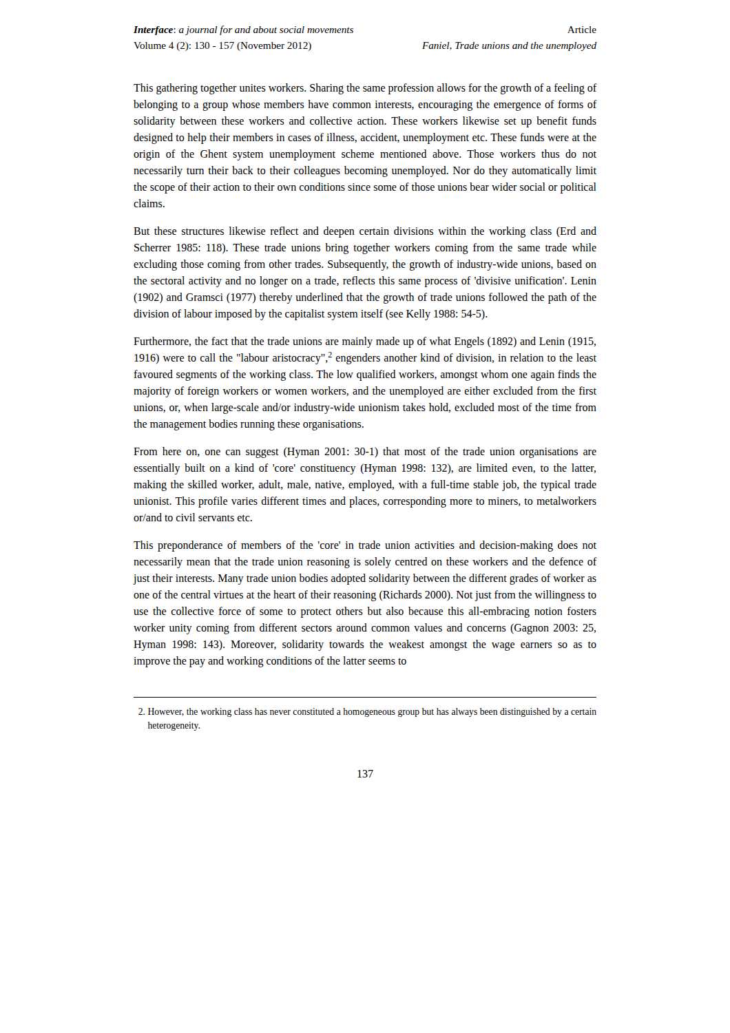| Interface : a journal for and about social movements | Article |
| Volume 4 (2): 130 - 157 (November 2012) | Faniel, Trade unions and the unemployed |
This gathering together unites workers. Sharing the same profession allows for the growth of a feeling of belonging to a group whose members have common interests, encouraging the emergence of forms of solidarity between these workers and collective action. These workers likewise set up benefit funds designed to help their members in cases of illness, accident, unemployment etc. These funds were at the origin of the Ghent system unemployment scheme mentioned above. Those workers thus do not necessarily turn their back to their colleagues becoming unemployed. Nor do they automatically limit the scope of their action to their own conditions since some of those unions bear wider social or political claims.
But these structures likewise reflect and deepen certain divisions within the working class (Erd and Scherrer 1985: 118). These trade unions bring together workers coming from the same trade while excluding those coming from other trades. Subsequently, the growth of industry-wide unions, based on the sectoral activity and no longer on a trade, reflects this same process of 'divisive unification'. Lenin (1902) and Gramsci (1977) thereby underlined that the growth of trade unions followed the path of the division of labour imposed by the capitalist system itself (see Kelly 1988: 54-5).
Furthermore, the fact that the trade unions are mainly made up of what Engels (1892) and Lenin (1915, 1916) were to call the "labour aristocracy",2 engenders another kind of division, in relation to the least favoured segments of the working class. The low qualified workers, amongst whom one again finds the majority of foreign workers or women workers, and the unemployed are either excluded from the first unions, or, when large-scale and/or industry-wide unionism takes hold, excluded most of the time from the management bodies running these organisations.
From here on, one can suggest (Hyman 2001: 30-1) that most of the trade union organisations are essentially built on a kind of 'core' constituency (Hyman 1998: 132), are limited even, to the latter, making the skilled worker, adult, male, native, employed, with a full-time stable job, the typical trade unionist. This profile varies different times and places, corresponding more to miners, to metalworkers or/and to civil servants etc.
This preponderance of members of the 'core' in trade union activities and decision-making does not necessarily mean that the trade union reasoning is solely centred on these workers and the defence of just their interests. Many trade union bodies adopted solidarity between the different grades of worker as one of the central virtues at the heart of their reasoning (Richards 2000). Not just from the willingness to use the collective force of some to protect others but also because this all-embracing notion fosters worker unity coming from different sectors around common values and concerns (Gagnon 2003: 25, Hyman 1998: 143). Moreover, solidarity towards the weakest amongst the wage earners so as to improve the pay and working conditions of the latter seems to
However, the working class has never constituted a homogeneous group but has always been distinguished by a certain heterogeneity.
137